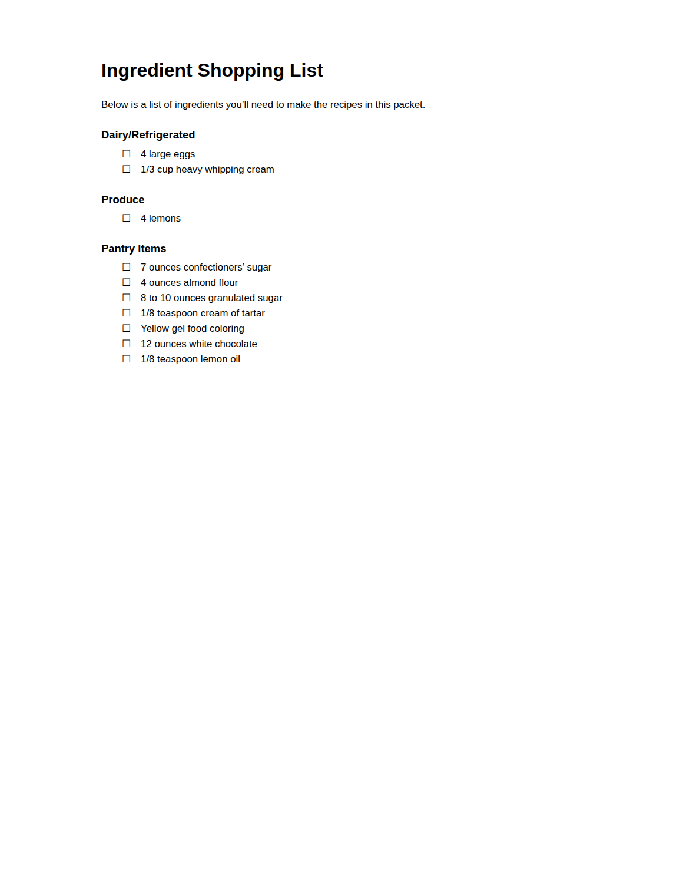Ingredient Shopping List
Below is a list of ingredients you’ll need to make the recipes in this packet.
Dairy/Refrigerated
4 large eggs
1/3 cup heavy whipping cream
Produce
4 lemons
Pantry Items
7 ounces confectioners’ sugar
4 ounces almond flour
8 to 10 ounces granulated sugar
1/8 teaspoon cream of tartar
Yellow gel food coloring
12 ounces white chocolate
1/8 teaspoon lemon oil